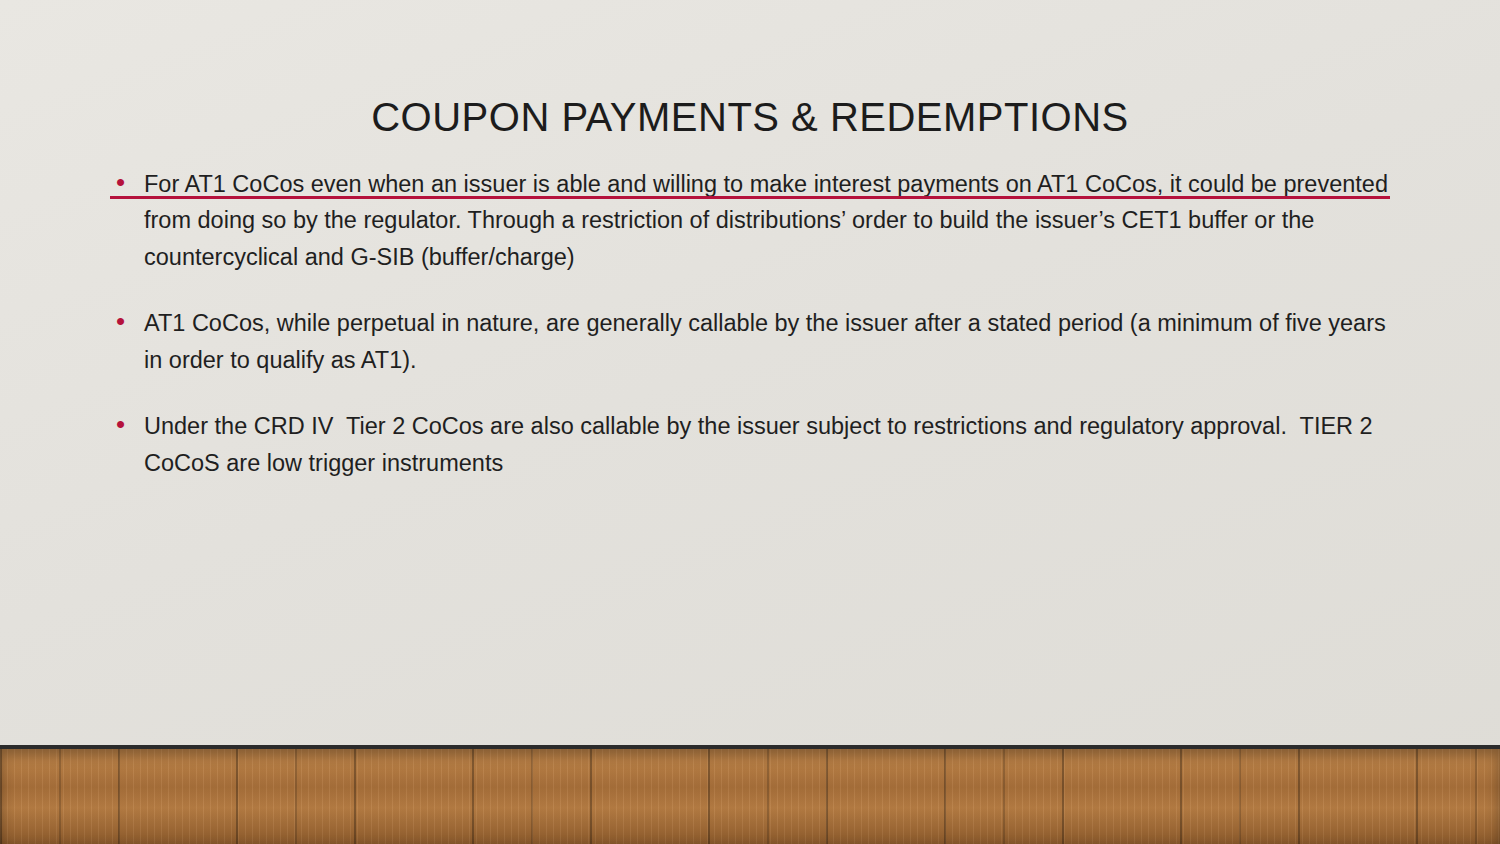Coupon Payments & Redemptions
For AT1 CoCos even when an issuer is able and willing to make interest payments on AT1 CoCos, it could be prevented from doing so by the regulator. Through a restriction of distributions’ order to build the issuer’s CET1 buffer or the countercyclical and G-SIB (buffer/charge)
AT1 CoCos, while perpetual in nature, are generally callable by the issuer after a stated period (a minimum of five years in order to qualify as AT1).
Under the CRD IV Tier 2 CoCos are also callable by the issuer subject to restrictions and regulatory approval. TIER 2 CoCoS are low trigger instruments